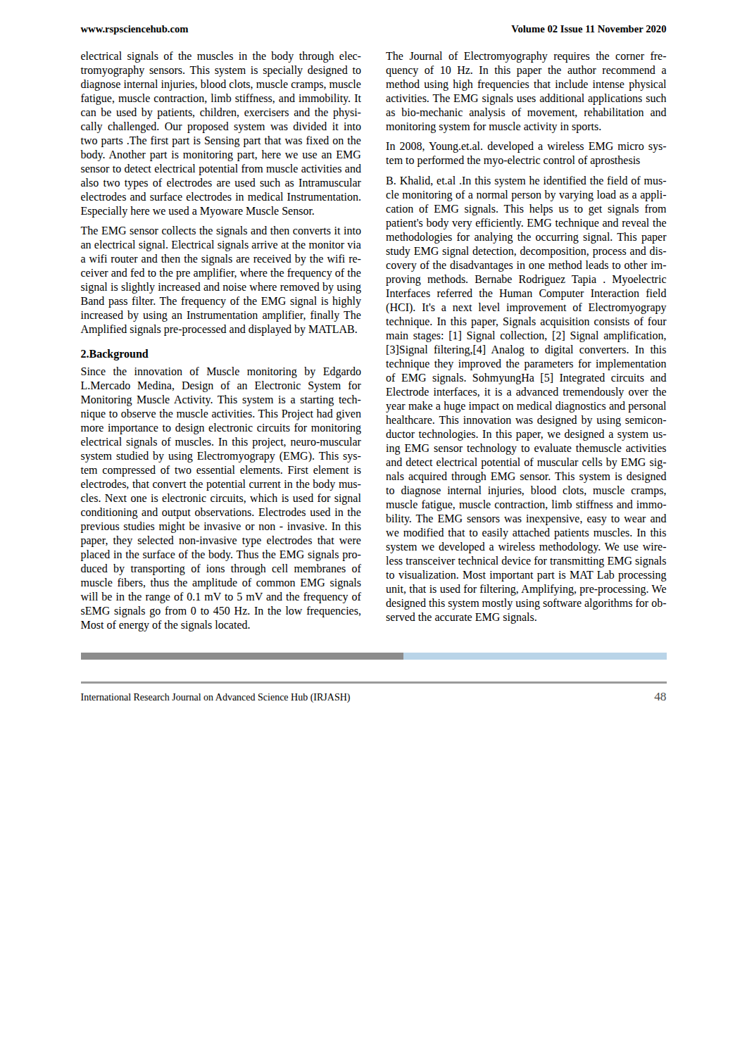www.rspsciencehub.com Volume 02 Issue 11 November 2020
electrical signals of the muscles in the body through electromyography sensors. This system is specially designed to diagnose internal injuries, blood clots, muscle cramps, muscle fatigue, muscle contraction, limb stiffness, and immobility. It can be used by patients, children, exercisers and the physically challenged. Our proposed system was divided it into two parts .The first part is Sensing part that was fixed on the body. Another part is monitoring part, here we use an EMG sensor to detect electrical potential from muscle activities and also two types of electrodes are used such as Intramuscular electrodes and surface electrodes in medical Instrumentation. Especially here we used a Myoware Muscle Sensor.
The EMG sensor collects the signals and then converts it into an electrical signal. Electrical signals arrive at the monitor via a wifi router and then the signals are received by the wifi receiver and fed to the pre amplifier, where the frequency of the signal is slightly increased and noise where removed by using Band pass filter. The frequency of the EMG signal is highly increased by using an Instrumentation amplifier, finally The Amplified signals pre-processed and displayed by MATLAB.
2.Background
Since the innovation of Muscle monitoring by Edgardo L.Mercado Medina, Design of an Electronic System for Monitoring Muscle Activity. This system is a starting technique to observe the muscle activities. This Project had given more importance to design electronic circuits for monitoring electrical signals of muscles. In this project, neuro-muscular system studied by using Electromyograpy (EMG). This system compressed of two essential elements. First element is electrodes, that convert the potential current in the body muscles. Next one is electronic circuits, which is used for signal conditioning and output observations. Electrodes used in the previous studies might be invasive or non - invasive. In this paper, they selected non-invasive type electrodes that were placed in the surface of the body. Thus the EMG signals produced by transporting of ions through cell membranes of muscle fibers, thus the amplitude of common EMG signals will be in the range of 0.1 mV to 5 mV and the frequency of sEMG signals go from 0 to 450 Hz. In the low frequencies, Most of energy of the signals located.
The Journal of Electromyography requires the corner frequency of 10 Hz. In this paper the author recommend a method using high frequencies that include intense physical activities. The EMG signals uses additional applications such as bio-mechanic analysis of movement, rehabilitation and monitoring system for muscle activity in sports.
In 2008, Young.et.al. developed a wireless EMG micro system to performed the myo-electric control of aprosthesis
B. Khalid, et.al .In this system he identified the field of muscle monitoring of a normal person by varying load as a application of EMG signals. This helps us to get signals from patient's body very efficiently. EMG technique and reveal the methodologies for analying the occurring signal. This paper study EMG signal detection, decomposition, process and discovery of the disadvantages in one method leads to other improving methods. Bernabe Rodriguez Tapia . Myoelectric Interfaces referred the Human Computer Interaction field (HCI). It's a next level improvement of Electromyograpy technique. In this paper, Signals acquisition consists of four main stages: [1] Signal collection, [2] Signal amplification,[3]Signal filtering,[4] Analog to digital converters. In this technique they improved the parameters for implementation of EMG signals. SohmyungHa [5] Integrated circuits and Electrode interfaces, it is a advanced tremendously over the year make a huge impact on medical diagnostics and personal healthcare. This innovation was designed by using semiconductor technologies. In this paper, we designed a system using EMG sensor technology to evaluate themuscle activities and detect electrical potential of muscular cells by EMG signals acquired through EMG sensor. This system is designed to diagnose internal injuries, blood clots, muscle cramps, muscle fatigue, muscle contraction, limb stiffness and immobility. The EMG sensors was inexpensive, easy to wear and we modified that to easily attached patients muscles. In this system we developed a wireless methodology. We use wireless transceiver technical device for transmitting EMG signals to visualization. Most important part is MAT Lab processing unit, that is used for filtering, Amplifying, pre-processing. We designed this system mostly using software algorithms for observed the accurate EMG signals.
International Research Journal on Advanced Science Hub (IRJASH) 48